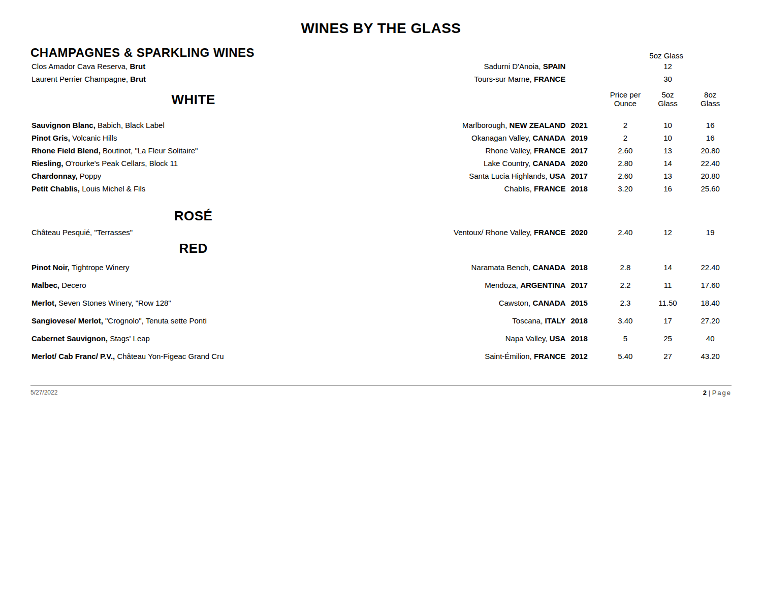WINES BY THE GLASS
CHAMPAGNES & SPARKLING WINES
5oz Glass
| Clos Amador Cava Reserva, Brut | Sadurni D'Anoia, SPAIN | | | 12 | |
| Laurent Perrier Champagne, Brut | Tours-sur Marne, FRANCE | | | 30 | |
| WHITE | | | Price per Ounce | 5oz Glass | 8oz Glass |
| Sauvignon Blanc, Babich, Black Label | Marlborough, NEW ZEALAND | 2021 | 2 | 10 | 16 |
| Pinot Gris, Volcanic Hills | Okanagan Valley, CANADA | 2019 | 2 | 10 | 16 |
| Rhone Field Blend, Boutinot, "La Fleur Solitaire" | Rhone Valley, FRANCE | 2017 | 2.60 | 13 | 20.80 |
| Riesling, O'rourke's Peak Cellars, Block 11 | Lake Country, CANADA | 2020 | 2.80 | 14 | 22.40 |
| Chardonnay, Poppy | Santa Lucia Highlands, USA | 2017 | 2.60 | 13 | 20.80 |
| Petit Chablis, Louis Michel & Fils | Chablis, FRANCE | 2018 | 3.20 | 16 | 25.60 |
| ROSÉ | | | | | |
| Château Pesquié, "Terrasses" | Ventoux/ Rhone Valley, FRANCE | 2020 | 2.40 | 12 | 19 |
| RED | | | | | |
| Pinot Noir, Tightrope Winery | Naramata Bench, CANADA | 2018 | 2.8 | 14 | 22.40 |
| Malbec, Decero | Mendoza, ARGENTINA | 2017 | 2.2 | 11 | 17.60 |
| Merlot, Seven Stones Winery, "Row 128" | Cawston, CANADA | 2015 | 2.3 | 11.50 | 18.40 |
| Sangiovese/ Merlot, "Crognolo", Tenuta sette Ponti | Toscana, ITALY | 2018 | 3.40 | 17 | 27.20 |
| Cabernet Sauvignon, Stags' Leap | Napa Valley, USA | 2018 | 5 | 25 | 40 |
| Merlot/ Cab Franc/ P.V., Château Yon-Figeac Grand Cru | Saint-Émilion, FRANCE | 2012 | 5.40 | 27 | 43.20 |
5/27/2022
2 | Page